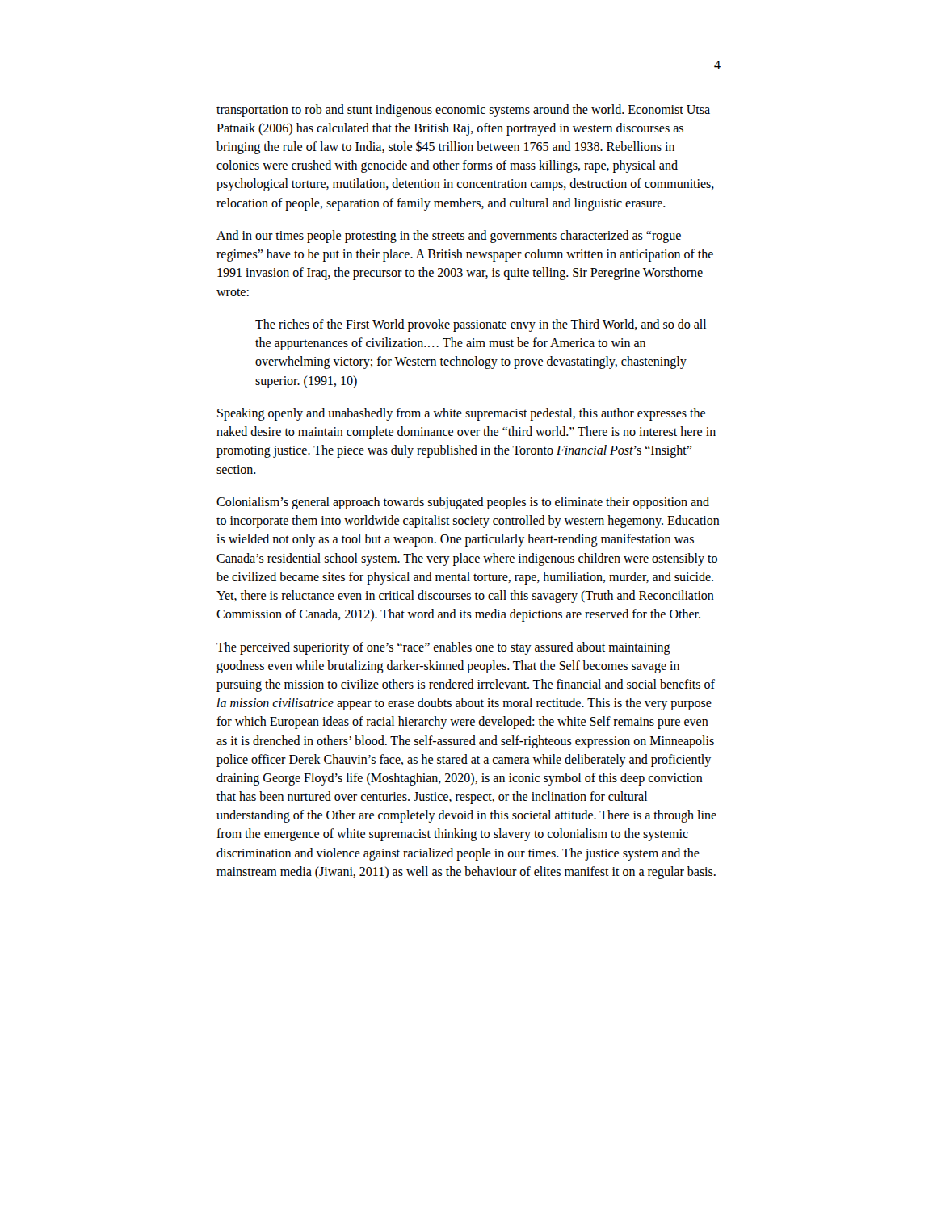4
transportation to rob and stunt indigenous economic systems around the world. Economist Utsa Patnaik (2006) has calculated that the British Raj, often portrayed in western discourses as bringing the rule of law to India, stole $45 trillion between 1765 and 1938. Rebellions in colonies were crushed with genocide and other forms of mass killings, rape, physical and psychological torture, mutilation, detention in concentration camps, destruction of communities, relocation of people, separation of family members, and cultural and linguistic erasure.
And in our times people protesting in the streets and governments characterized as “rogue regimes” have to be put in their place. A British newspaper column written in anticipation of the 1991 invasion of Iraq, the precursor to the 2003 war, is quite telling. Sir Peregrine Worsthorne wrote:
The riches of the First World provoke passionate envy in the Third World, and so do all the appurtenances of civilization.… The aim must be for America to win an overwhelming victory; for Western technology to prove devastatingly, chasteningly superior. (1991, 10)
Speaking openly and unabashedly from a white supremacist pedestal, this author expresses the naked desire to maintain complete dominance over the “third world.” There is no interest here in promoting justice. The piece was duly republished in the Toronto Financial Post’s “Insight” section.
Colonialism’s general approach towards subjugated peoples is to eliminate their opposition and to incorporate them into worldwide capitalist society controlled by western hegemony. Education is wielded not only as a tool but a weapon. One particularly heart-rending manifestation was Canada’s residential school system. The very place where indigenous children were ostensibly to be civilized became sites for physical and mental torture, rape, humiliation, murder, and suicide. Yet, there is reluctance even in critical discourses to call this savagery (Truth and Reconciliation Commission of Canada, 2012). That word and its media depictions are reserved for the Other.
The perceived superiority of one’s “race” enables one to stay assured about maintaining goodness even while brutalizing darker-skinned peoples. That the Self becomes savage in pursuing the mission to civilize others is rendered irrelevant. The financial and social benefits of la mission civilisatrice appear to erase doubts about its moral rectitude. This is the very purpose for which European ideas of racial hierarchy were developed: the white Self remains pure even as it is drenched in others’ blood. The self-assured and self-righteous expression on Minneapolis police officer Derek Chauvin’s face, as he stared at a camera while deliberately and proficiently draining George Floyd’s life (Moshtaghian, 2020), is an iconic symbol of this deep conviction that has been nurtured over centuries. Justice, respect, or the inclination for cultural understanding of the Other are completely devoid in this societal attitude. There is a through line from the emergence of white supremacist thinking to slavery to colonialism to the systemic discrimination and violence against racialized people in our times. The justice system and the mainstream media (Jiwani, 2011) as well as the behaviour of elites manifest it on a regular basis.